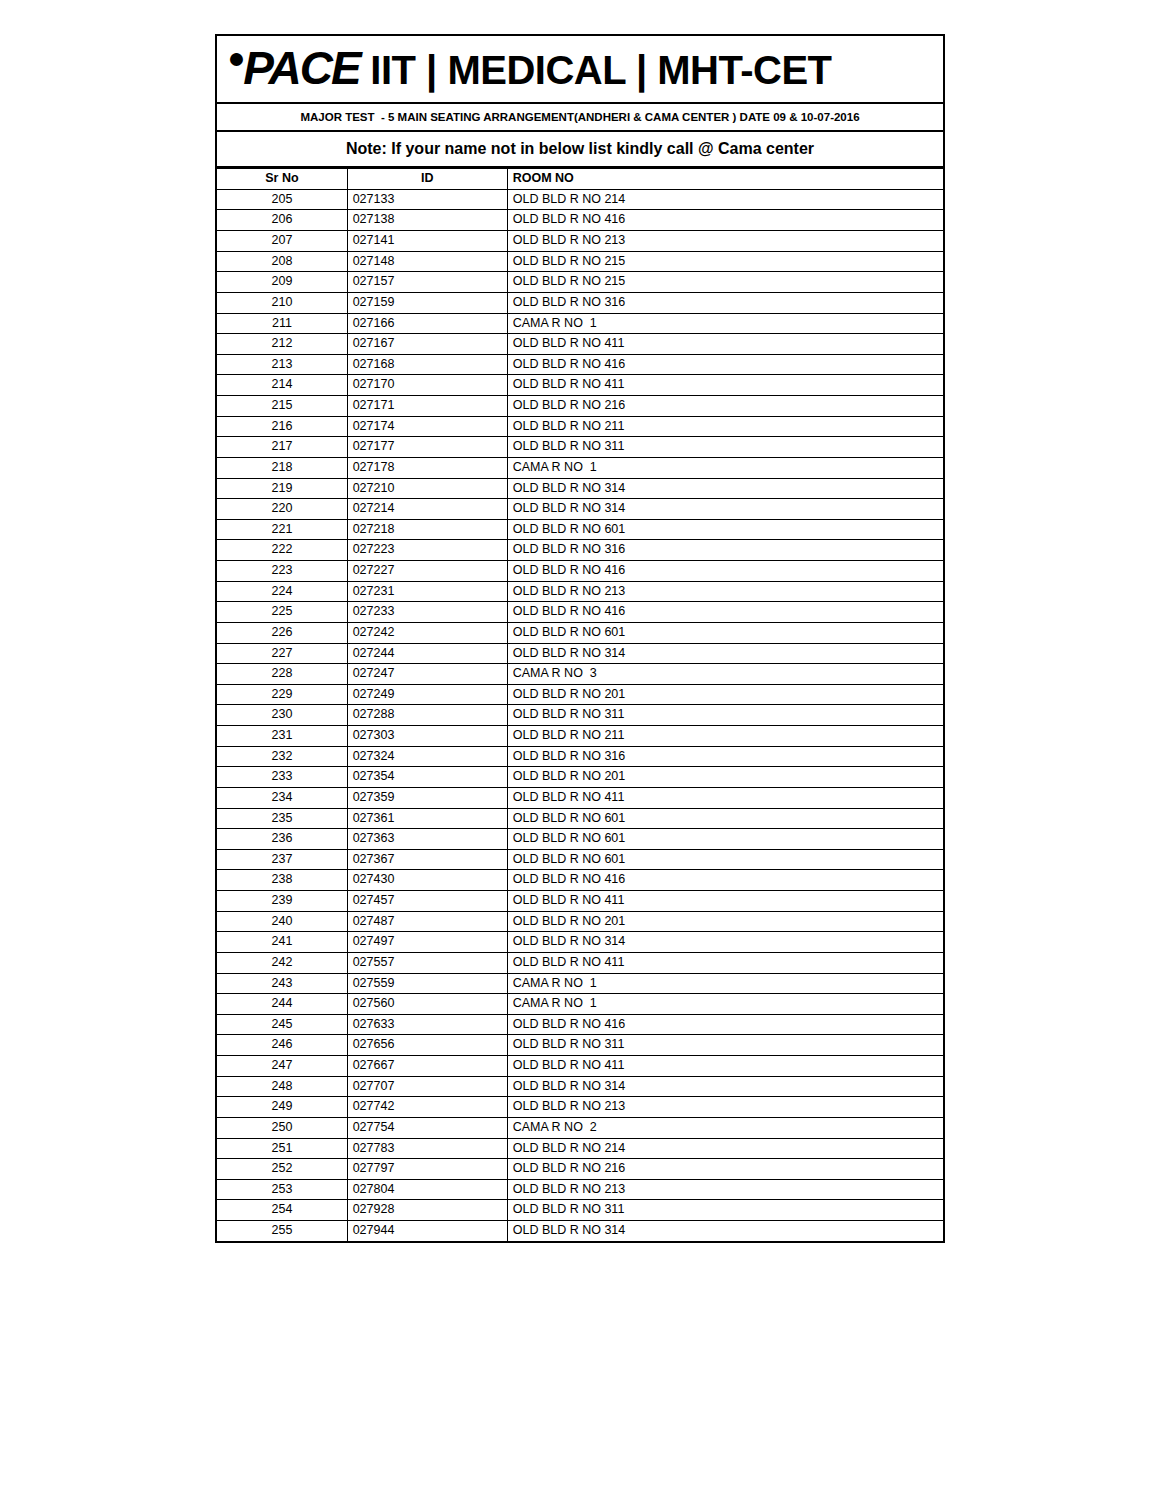●PACE IIT | MEDICAL | MHT-CET
MAJOR TEST - 5 MAIN SEATING ARRANGEMENT(ANDHERI & CAMA CENTER ) DATE 09 & 10-07-2016
Note: If your name not in below list kindly call @ Cama center
| Sr No | ID | ROOM NO |
| --- | --- | --- |
| 205 | 027133 | OLD BLD R NO 214 |
| 206 | 027138 | OLD BLD R NO 416 |
| 207 | 027141 | OLD BLD R NO 213 |
| 208 | 027148 | OLD BLD R NO 215 |
| 209 | 027157 | OLD BLD R NO 215 |
| 210 | 027159 | OLD BLD R NO 316 |
| 211 | 027166 | CAMA R NO 1 |
| 212 | 027167 | OLD BLD R NO 411 |
| 213 | 027168 | OLD BLD R NO 416 |
| 214 | 027170 | OLD BLD R NO 411 |
| 215 | 027171 | OLD BLD R NO 216 |
| 216 | 027174 | OLD BLD R NO 211 |
| 217 | 027177 | OLD BLD R NO 311 |
| 218 | 027178 | CAMA R NO 1 |
| 219 | 027210 | OLD BLD R NO 314 |
| 220 | 027214 | OLD BLD R NO 314 |
| 221 | 027218 | OLD BLD R NO 601 |
| 222 | 027223 | OLD BLD R NO 316 |
| 223 | 027227 | OLD BLD R NO 416 |
| 224 | 027231 | OLD BLD R NO 213 |
| 225 | 027233 | OLD BLD R NO 416 |
| 226 | 027242 | OLD BLD R NO 601 |
| 227 | 027244 | OLD BLD R NO 314 |
| 228 | 027247 | CAMA R NO 3 |
| 229 | 027249 | OLD BLD R NO 201 |
| 230 | 027288 | OLD BLD R NO 311 |
| 231 | 027303 | OLD BLD R NO 211 |
| 232 | 027324 | OLD BLD R NO 316 |
| 233 | 027354 | OLD BLD R NO 201 |
| 234 | 027359 | OLD BLD R NO 411 |
| 235 | 027361 | OLD BLD R NO 601 |
| 236 | 027363 | OLD BLD R NO 601 |
| 237 | 027367 | OLD BLD R NO 601 |
| 238 | 027430 | OLD BLD R NO 416 |
| 239 | 027457 | OLD BLD R NO 411 |
| 240 | 027487 | OLD BLD R NO 201 |
| 241 | 027497 | OLD BLD R NO 314 |
| 242 | 027557 | OLD BLD R NO 411 |
| 243 | 027559 | CAMA R NO 1 |
| 244 | 027560 | CAMA R NO 1 |
| 245 | 027633 | OLD BLD R NO 416 |
| 246 | 027656 | OLD BLD R NO 311 |
| 247 | 027667 | OLD BLD R NO 411 |
| 248 | 027707 | OLD BLD R NO 314 |
| 249 | 027742 | OLD BLD R NO 213 |
| 250 | 027754 | CAMA R NO 2 |
| 251 | 027783 | OLD BLD R NO 214 |
| 252 | 027797 | OLD BLD R NO 216 |
| 253 | 027804 | OLD BLD R NO 213 |
| 254 | 027928 | OLD BLD R NO 311 |
| 255 | 027944 | OLD BLD R NO 314 |